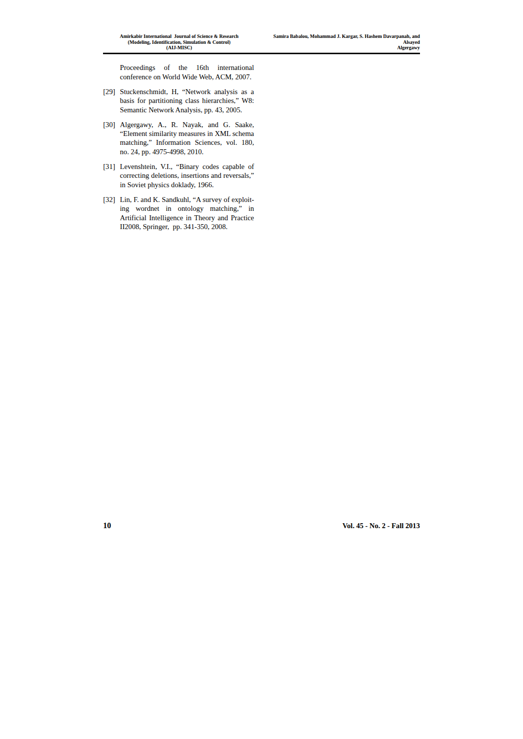Amirkabir International Journal of Science & Research
(Modeling, Identification, Simulation & Control)
(AIJ-MISC)
Samira Babalou, Mohammad J. Kargar, S. Hashem Davarpanah, and Alsayed
Algergawy
Proceedings of the 16th international conference on World Wide Web, ACM, 2007.
[29] Stuckenschmidt, H, “Network analysis as a basis for partitioning class hierarchies,” W8: Semantic Network Analysis, pp. 43, 2005.
[30] Algergawy, A., R. Nayak, and G. Saake, “Element similarity measures in XML schema matching,” Information Sciences, vol. 180, no. 24, pp. 4975-4998, 2010.
[31] Levenshtein, V.I., “Binary codes capable of correcting deletions, insertions and reversals,” in Soviet physics doklady, 1966.
[32] Lin, F. and K. Sandkuhl, “A survey of exploiting wordnet in ontology matching,” in Artificial Intelligence in Theory and Practice II2008, Springer, pp. 341-350, 2008.
10
Vol. 45 - No. 2 - Fall 2013